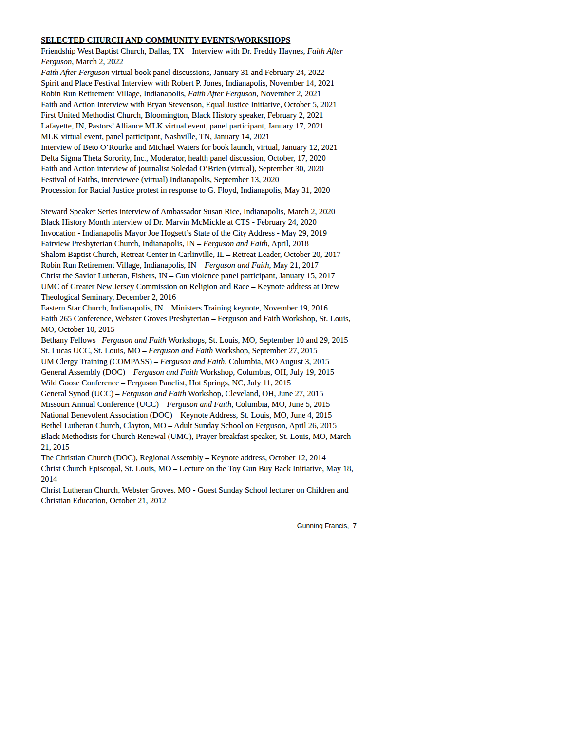SELECTED CHURCH AND COMMUNITY EVENTS/WORKSHOPS
Friendship West Baptist Church, Dallas, TX – Interview with Dr. Freddy Haynes, Faith After Ferguson, March 2, 2022
Faith After Ferguson virtual book panel discussions, January 31 and February 24, 2022
Spirit and Place Festival Interview with Robert P. Jones, Indianapolis, November 14, 2021
Robin Run Retirement Village, Indianapolis, Faith After Ferguson, November 2, 2021
Faith and Action Interview with Bryan Stevenson, Equal Justice Initiative, October 5, 2021
First United Methodist Church, Bloomington, Black History speaker, February 2, 2021
Lafayette, IN, Pastors’ Alliance MLK virtual event, panel participant, January 17, 2021
MLK virtual event, panel participant, Nashville, TN, January 14, 2021
Interview of Beto O’Rourke and Michael Waters for book launch, virtual, January 12, 2021
Delta Sigma Theta Sorority, Inc., Moderator, health panel discussion, October, 17, 2020
Faith and Action interview of journalist Soledad O’Brien (virtual), September 30, 2020
Festival of Faiths, interviewee (virtual) Indianapolis, September 13, 2020
Procession for Racial Justice protest in response to G. Floyd, Indianapolis, May 31, 2020
Steward Speaker Series interview of Ambassador Susan Rice, Indianapolis, March 2, 2020
Black History Month interview of Dr. Marvin McMickle at CTS - February 24, 2020
Invocation - Indianapolis Mayor Joe Hogsett’s State of the City Address - May 29, 2019
Fairview Presbyterian Church, Indianapolis, IN – Ferguson and Faith, April, 2018
Shalom Baptist Church, Retreat Center in Carlinville, IL – Retreat Leader, October 20, 2017
Robin Run Retirement Village, Indianapolis, IN – Ferguson and Faith, May 21, 2017
Christ the Savior Lutheran, Fishers, IN – Gun violence panel participant, January 15, 2017
UMC of Greater New Jersey Commission on Religion and Race – Keynote address at Drew Theological Seminary, December 2, 2016
Eastern Star Church, Indianapolis, IN – Ministers Training keynote, November 19, 2016
Faith 265 Conference, Webster Groves Presbyterian – Ferguson and Faith Workshop, St. Louis, MO, October 10, 2015
Bethany Fellows– Ferguson and Faith Workshops, St. Louis, MO, September 10 and 29, 2015
St. Lucas UCC, St. Louis, MO – Ferguson and Faith Workshop, September 27, 2015
UM Clergy Training (COMPASS) – Ferguson and Faith, Columbia, MO August 3, 2015
General Assembly (DOC) – Ferguson and Faith Workshop, Columbus, OH, July 19, 2015
Wild Goose Conference – Ferguson Panelist, Hot Springs, NC, July 11, 2015
General Synod (UCC) – Ferguson and Faith Workshop, Cleveland, OH, June 27, 2015
Missouri Annual Conference (UCC) – Ferguson and Faith, Columbia, MO, June 5, 2015
National Benevolent Association (DOC) – Keynote Address, St. Louis, MO, June 4, 2015
Bethel Lutheran Church, Clayton, MO – Adult Sunday School on Ferguson, April 26, 2015
Black Methodists for Church Renewal (UMC), Prayer breakfast speaker, St. Louis, MO, March 21, 2015
The Christian Church (DOC), Regional Assembly – Keynote address, October 12, 2014
Christ Church Episcopal, St. Louis, MO – Lecture on the Toy Gun Buy Back Initiative, May 18, 2014
Christ Lutheran Church, Webster Groves, MO - Guest Sunday School lecturer on Children and Christian Education, October 21, 2012
Gunning Francis, 7